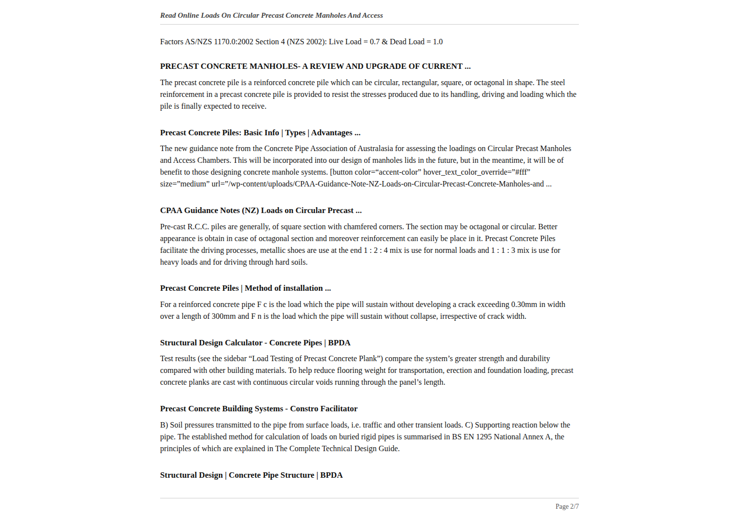Read Online Loads On Circular Precast Concrete Manholes And Access
Factors AS/NZS 1170.0:2002 Section 4 (NZS 2002): Live Load = 0.7 & Dead Load = 1.0
PRECAST CONCRETE MANHOLES- A REVIEW AND UPGRADE OF CURRENT ...
The precast concrete pile is a reinforced concrete pile which can be circular, rectangular, square, or octagonal in shape. The steel reinforcement in a precast concrete pile is provided to resist the stresses produced due to its handling, driving and loading which the pile is finally expected to receive.
Precast Concrete Piles: Basic Info | Types | Advantages ...
The new guidance note from the Concrete Pipe Association of Australasia for assessing the loadings on Circular Precast Manholes and Access Chambers. This will be incorporated into our design of manholes lids in the future, but in the meantime, it will be of benefit to those designing concrete manhole systems. [button color=“accent-color” hover_text_color_override=”#fff” size=”medium” url=”/wp-content/uploads/CPAA-Guidance-Note-NZ-Loads-on-Circular-Precast-Concrete-Manholes-and ...
CPAA Guidance Notes (NZ) Loads on Circular Precast ...
Pre-cast R.C.C. piles are generally, of square section with chamfered corners. The section may be octagonal or circular. Better appearance is obtain in case of octagonal section and moreover reinforcement can easily be place in it. Precast Concrete Piles facilitate the driving processes, metallic shoes are use at the end 1 : 2 : 4 mix is use for normal loads and 1 : 1 : 3 mix is use for heavy loads and for driving through hard soils.
Precast Concrete Piles | Method of installation ...
For a reinforced concrete pipe F c is the load which the pipe will sustain without developing a crack exceeding 0.30mm in width over a length of 300mm and F n is the load which the pipe will sustain without collapse, irrespective of crack width.
Structural Design Calculator - Concrete Pipes | BPDA
Test results (see the sidebar “Load Testing of Precast Concrete Plank”) compare the system’s greater strength and durability compared with other building materials. To help reduce flooring weight for transportation, erection and foundation loading, precast concrete planks are cast with continuous circular voids running through the panel’s length.
Precast Concrete Building Systems - Constro Facilitator
B) Soil pressures transmitted to the pipe from surface loads, i.e. traffic and other transient loads. C) Supporting reaction below the pipe. The established method for calculation of loads on buried rigid pipes is summarised in BS EN 1295 National Annex A, the principles of which are explained in The Complete Technical Design Guide.
Structural Design | Concrete Pipe Structure | BPDA
Page 2/7